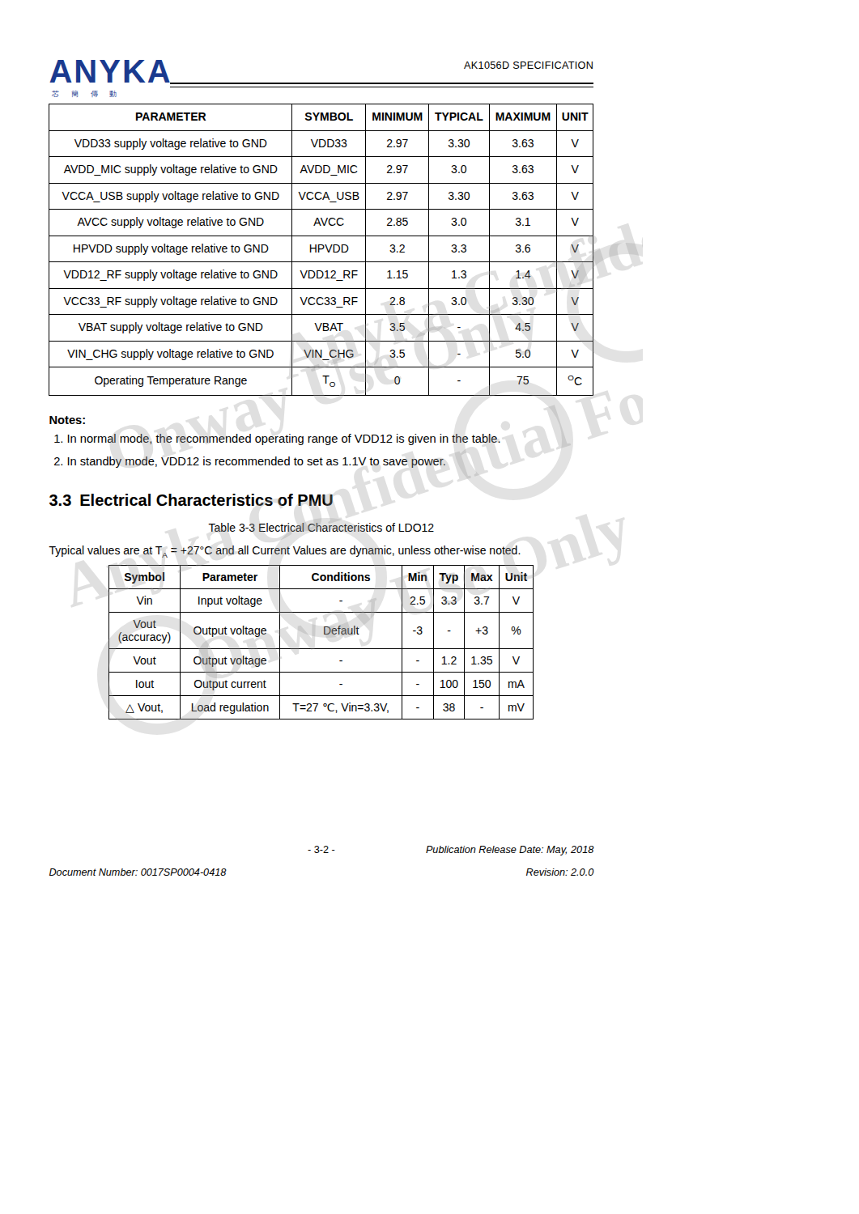ANYKA
芯 簡 傳 動
AK1056D SPECIFICATION
Anyka Confidential
Onway Use Only
Anyka Confidential For
Onway Use Only
| PARAMETER | SYMBOL | MINIMUM | TYPICAL | MAXIMUM | UNIT |
| --- | --- | --- | --- | --- | --- |
| VDD33 supply voltage relative to GND | VDD33 | 2.97 | 3.30 | 3.63 | V |
| AVDD_MIC supply voltage relative to GND | AVDD_MIC | 2.97 | 3.0 | 3.63 | V |
| VCCA_USB supply voltage relative to GND | VCCA_USB | 2.97 | 3.30 | 3.63 | V |
| AVCC supply voltage relative to GND | AVCC | 2.85 | 3.0 | 3.1 | V |
| HPVDD supply voltage relative to GND | HPVDD | 3.2 | 3.3 | 3.6 | V |
| VDD12_RF supply voltage relative to GND | VDD12_RF | 1.15 | 1.3 | 1.4 | V |
| VCC33_RF supply voltage relative to GND | VCC33_RF | 2.8 | 3.0 | 3.30 | V |
| VBAT supply voltage relative to GND | VBAT | 3.5 | - | 4.5 | V |
| VIN_CHG supply voltage relative to GND | VIN_CHG | 3.5 | - | 5.0 | V |
| Operating Temperature Range | T O | 0 | - | 75 | O C |
Notes:
In normal mode, the recommended operating range of VDD12 is given in the table.
In standby mode, VDD12 is recommended to set as 1.1V to save power.
3.3 Electrical Characteristics of PMU
Table 3-3 Electrical Characteristics of LDO12
Typical values are at TA = +27°C and all Current Values are dynamic, unless other-wise noted.
| Symbol | Parameter | Conditions | Min | Typ | Max | Unit |
| --- | --- | --- | --- | --- | --- | --- |
| Vin | Input voltage | - | 2.5 | 3.3 | 3.7 | V |
| Vout (accuracy) | Output voltage | Default | -3 | - | +3 | % |
| Vout | Output voltage | - | - | 1.2 | 1.35 | V |
| Iout | Output current | - | - | 100 | 150 | mA |
| △ Vout, | Load regulation | T=27 ℃, Vin=3.3V, | - | 38 | - | mV |
- 3-2 - Publication Release Date: May, 2018
Document Number: 0017SP0004-0418 Revision: 2.0.0